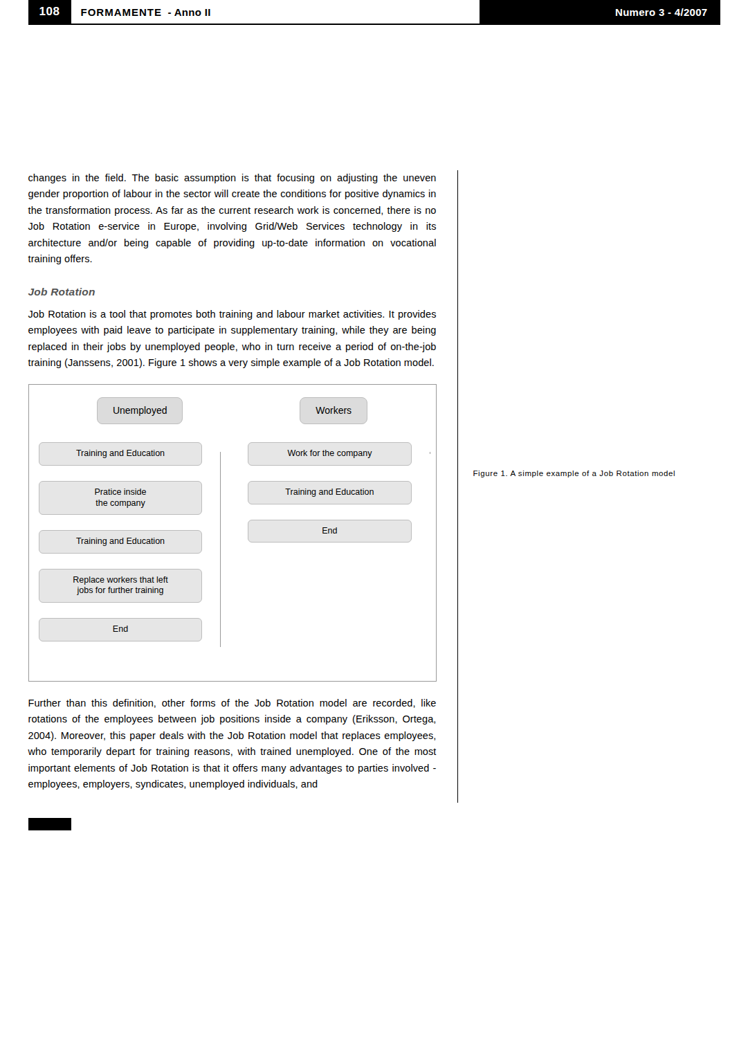108
FORMAMENTE - Anno II
Numero 3 - 4/2007
changes in the field. The basic assumption is that focusing on adjusting the uneven gender proportion of labour in the sector will create the conditions for positive dynamics in the transformation process. As far as the current research work is concerned, there is no Job Rotation e-service in Europe, involving Grid/Web Services technology in its architecture and/or being capable of providing up-to-date information on vocational training offers.
Job Rotation
Job Rotation is a tool that promotes both training and labour market activities. It provides employees with paid leave to participate in supplementary training, while they are being replaced in their jobs by unemployed people, who in turn receive a period of on-the-job training (Janssens, 2001). Figure 1 shows a very simple example of a Job Rotation model.
Unemployed
Workers
Training and Education
Pratice inside
the company
Training and Education
Replace workers that left
jobs for further training
End
Work for the company
Training and Education
End
Further than this definition, other forms of the Job Rotation model are recorded, like rotations of the employees between job positions inside a company (Eriksson, Ortega, 2004). Moreover, this paper deals with the Job Rotation model that replaces employees, who temporarily depart for training reasons, with trained unemployed. One of the most important elements of Job Rotation is that it offers many advantages to parties involved - employees, employers, syndicates, unemployed individuals, and
Figure 1. A simple example of a Job Rotation model